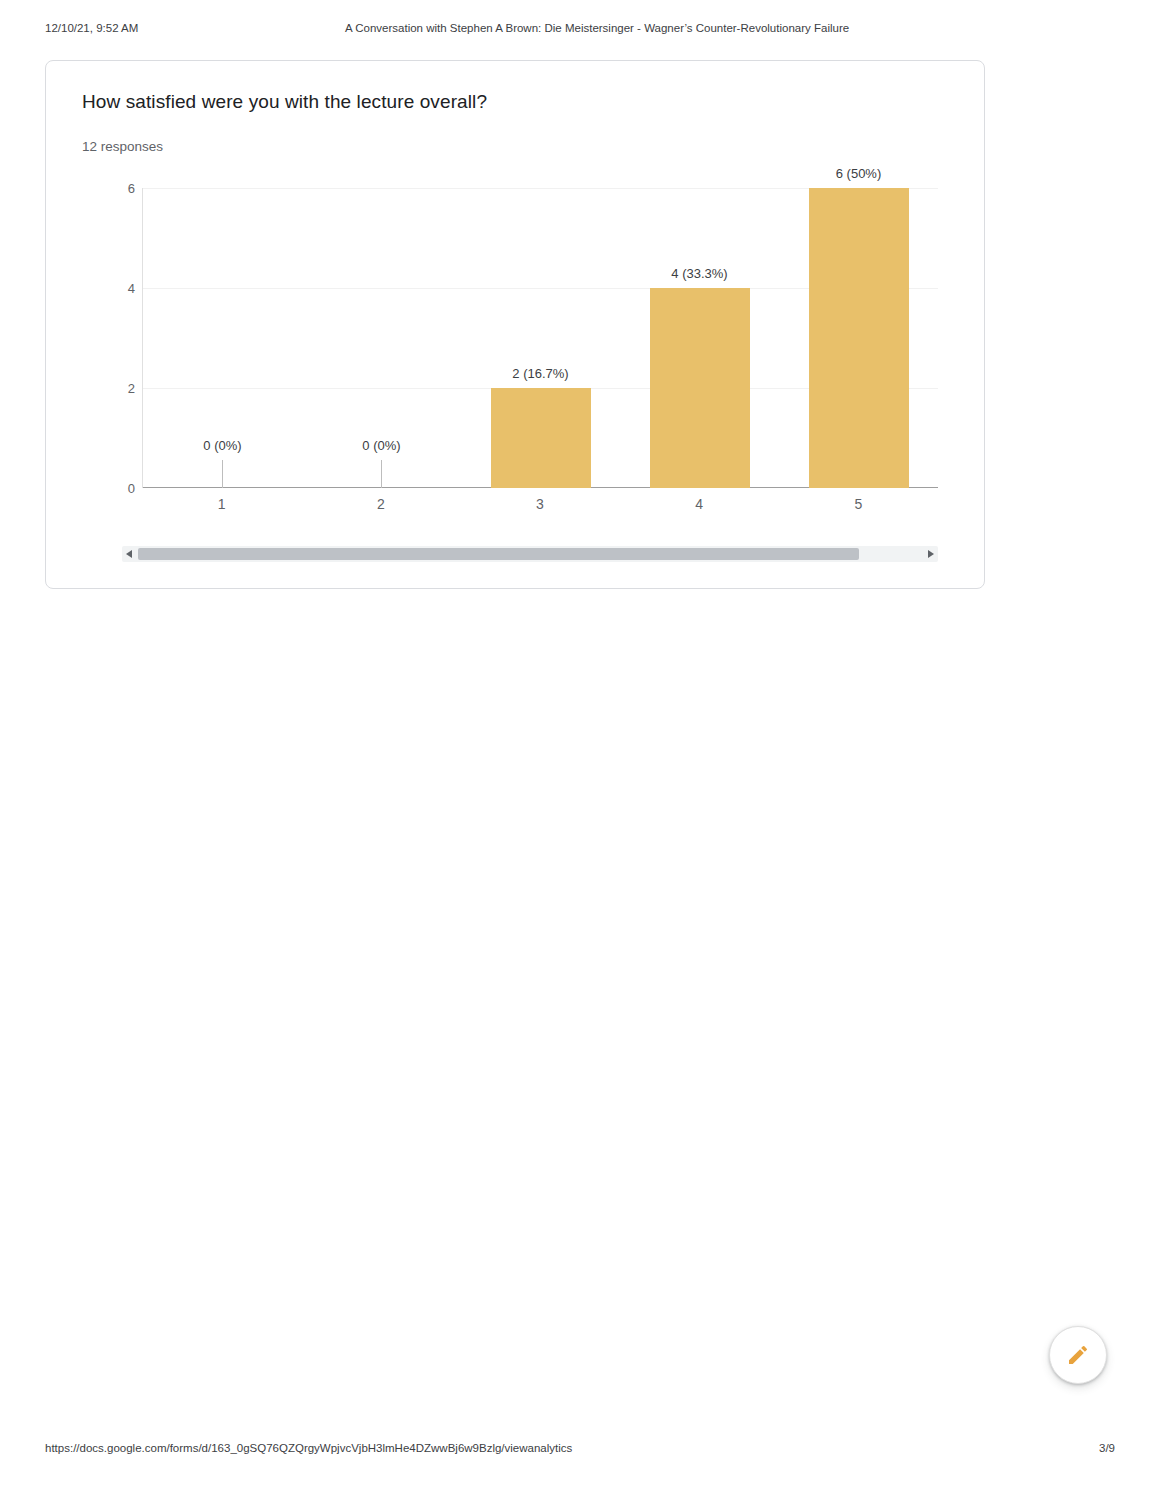12/10/21, 9:52 AM A Conversation with Stephen A Brown: Die Meistersinger - Wagner’s Counter-Revolutionary Failure
How satisfied were you with the lecture overall?
12 responses
6
4
2
0
0 (0%)
0 (0%)
2 (16.7%)
4 (33.3%)
6 (50%)
1
2
3
4
5
https://docs.google.com/forms/d/163_0gSQ76QZQrgyWpjvcVjbH3lmHe4DZwwBj6w9Bzlg/viewanalytics 3/9